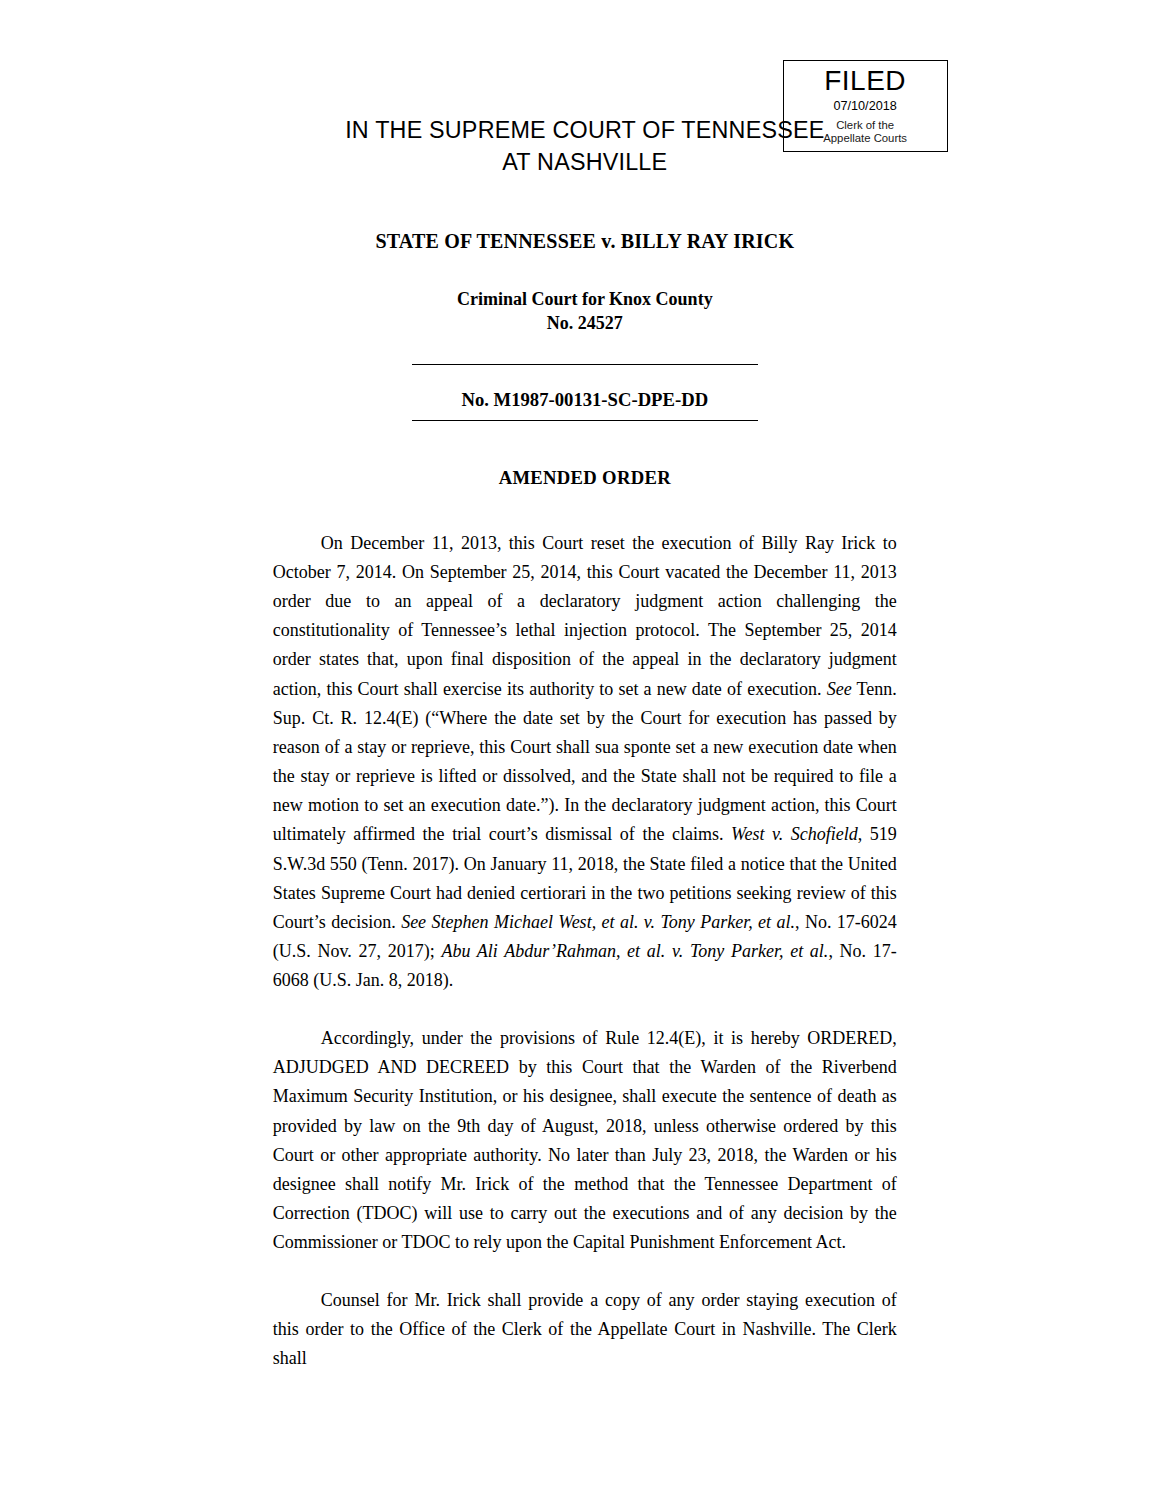FILED
07/10/2018
Clerk of the
Appellate Courts
IN THE SUPREME COURT OF TENNESSEE
AT NASHVILLE
STATE OF TENNESSEE v. BILLY RAY IRICK
Criminal Court for Knox County
No. 24527
No. M1987-00131-SC-DPE-DD
AMENDED ORDER
On December 11, 2013, this Court reset the execution of Billy Ray Irick to October 7, 2014. On September 25, 2014, this Court vacated the December 11, 2013 order due to an appeal of a declaratory judgment action challenging the constitutionality of Tennessee’s lethal injection protocol. The September 25, 2014 order states that, upon final disposition of the appeal in the declaratory judgment action, this Court shall exercise its authority to set a new date of execution. See Tenn. Sup. Ct. R. 12.4(E) (“Where the date set by the Court for execution has passed by reason of a stay or reprieve, this Court shall sua sponte set a new execution date when the stay or reprieve is lifted or dissolved, and the State shall not be required to file a new motion to set an execution date.”). In the declaratory judgment action, this Court ultimately affirmed the trial court’s dismissal of the claims. West v. Schofield, 519 S.W.3d 550 (Tenn. 2017). On January 11, 2018, the State filed a notice that the United States Supreme Court had denied certiorari in the two petitions seeking review of this Court’s decision. See Stephen Michael West, et al. v. Tony Parker, et al., No. 17-6024 (U.S. Nov. 27, 2017); Abu Ali Abdur’Rahman, et al. v. Tony Parker, et al., No. 17-6068 (U.S. Jan. 8, 2018).
Accordingly, under the provisions of Rule 12.4(E), it is hereby ORDERED, ADJUDGED AND DECREED by this Court that the Warden of the Riverbend Maximum Security Institution, or his designee, shall execute the sentence of death as provided by law on the 9th day of August, 2018, unless otherwise ordered by this Court or other appropriate authority. No later than July 23, 2018, the Warden or his designee shall notify Mr. Irick of the method that the Tennessee Department of Correction (TDOC) will use to carry out the executions and of any decision by the Commissioner or TDOC to rely upon the Capital Punishment Enforcement Act.
Counsel for Mr. Irick shall provide a copy of any order staying execution of this order to the Office of the Clerk of the Appellate Court in Nashville. The Clerk shall